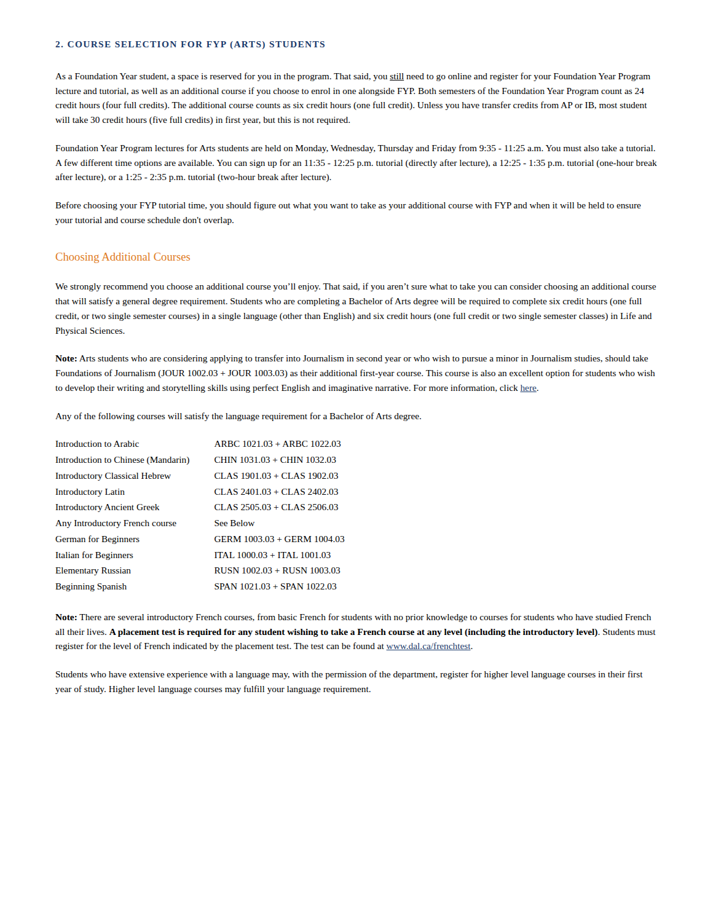2. Course Selection for FYP (Arts) Students
As a Foundation Year student, a space is reserved for you in the program. That said, you still need to go online and register for your Foundation Year Program lecture and tutorial, as well as an additional course if you choose to enrol in one alongside FYP. Both semesters of the Foundation Year Program count as 24 credit hours (four full credits). The additional course counts as six credit hours (one full credit). Unless you have transfer credits from AP or IB, most student will take 30 credit hours (five full credits) in first year, but this is not required.
Foundation Year Program lectures for Arts students are held on Monday, Wednesday, Thursday and Friday from 9:35 - 11:25 a.m. You must also take a tutorial. A few different time options are available. You can sign up for an 11:35 - 12:25 p.m. tutorial (directly after lecture), a 12:25 - 1:35 p.m. tutorial (one-hour break after lecture), or a 1:25 - 2:35 p.m. tutorial (two-hour break after lecture).
Before choosing your FYP tutorial time, you should figure out what you want to take as your additional course with FYP and when it will be held to ensure your tutorial and course schedule don't overlap.
Choosing Additional Courses
We strongly recommend you choose an additional course you’ll enjoy. That said, if you aren’t sure what to take you can consider choosing an additional course that will satisfy a general degree requirement. Students who are completing a Bachelor of Arts degree will be required to complete six credit hours (one full credit, or two single semester courses) in a single language (other than English) and six credit hours (one full credit or two single semester classes) in Life and Physical Sciences.
Note: Arts students who are considering applying to transfer into Journalism in second year or who wish to pursue a minor in Journalism studies, should take Foundations of Journalism (JOUR 1002.03 + JOUR 1003.03) as their additional first-year course. This course is also an excellent option for students who wish to develop their writing and storytelling skills using perfect English and imaginative narrative. For more information, click here.
Any of the following courses will satisfy the language requirement for a Bachelor of Arts degree.
| Introduction to Arabic | ARBC 1021.03 + ARBC 1022.03 |
| Introduction to Chinese (Mandarin) | CHIN 1031.03 + CHIN 1032.03 |
| Introductory Classical Hebrew | CLAS 1901.03 + CLAS 1902.03 |
| Introductory Latin | CLAS 2401.03 + CLAS 2402.03 |
| Introductory Ancient Greek | CLAS 2505.03 + CLAS 2506.03 |
| Any Introductory French course | See Below |
| German for Beginners | GERM 1003.03 + GERM 1004.03 |
| Italian for Beginners | ITAL 1000.03 + ITAL 1001.03 |
| Elementary Russian | RUSN 1002.03 + RUSN 1003.03 |
| Beginning Spanish | SPAN 1021.03 + SPAN 1022.03 |
Note: There are several introductory French courses, from basic French for students with no prior knowledge to courses for students who have studied French all their lives. A placement test is required for any student wishing to take a French course at any level (including the introductory level). Students must register for the level of French indicated by the placement test. The test can be found at www.dal.ca/frenchtest.
Students who have extensive experience with a language may, with the permission of the department, register for higher level language courses in their first year of study. Higher level language courses may fulfill your language requirement.